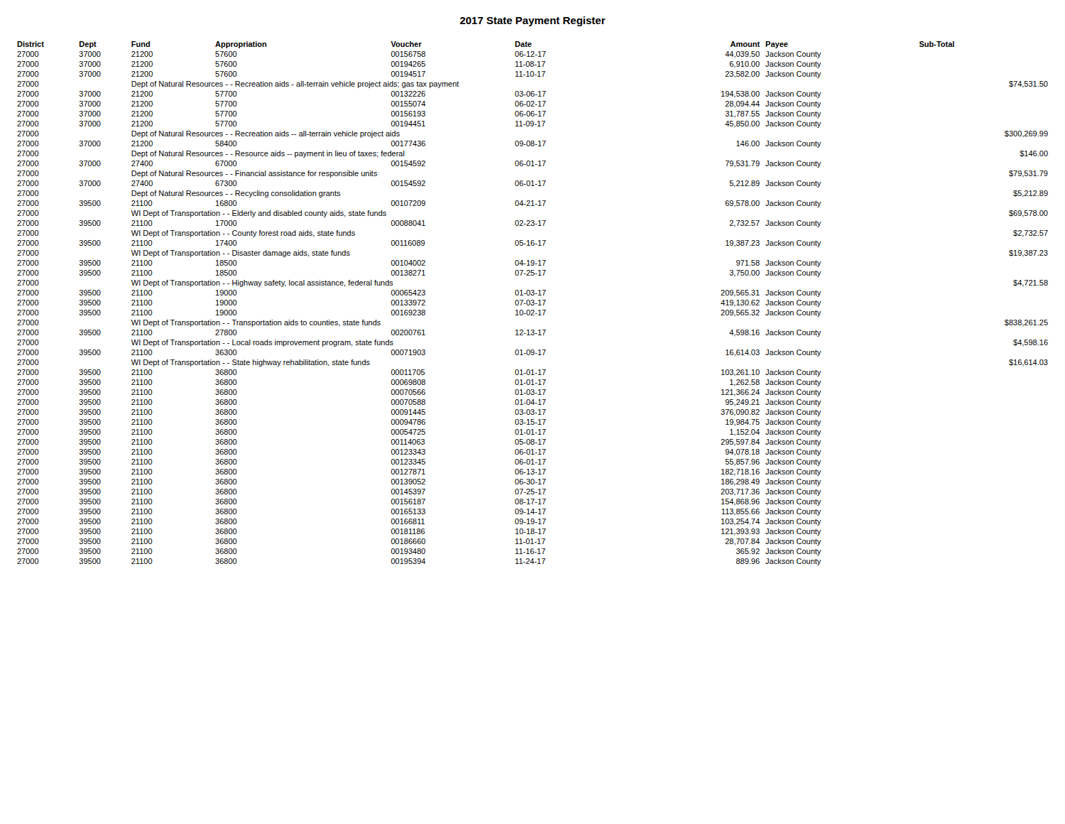2017 State Payment Register
| District | Dept | Fund | Appropriation | Voucher | Date | Amount | Payee | Sub-Total |
| --- | --- | --- | --- | --- | --- | --- | --- | --- |
| 27000 | 37000 | 21200 | 57600 | 00156758 | 06-12-17 | 44,039.50 | Jackson County | |
| 27000 | 37000 | 21200 | 57600 | 00194265 | 11-08-17 | 6,910.00 | Jackson County | |
| 27000 | 37000 | 21200 | 57600 | 00194517 | 11-10-17 | 23,582.00 | Jackson County | |
| 27000 | | Dept of Natural Resources - - Recreation aids - all-terrain vehicle project aids; gas tax payment | | | $74,531.50 |
| 27000 | 37000 | 21200 | 57700 | 00132226 | 03-06-17 | 194,538.00 | Jackson County | |
| 27000 | 37000 | 21200 | 57700 | 00155074 | 06-02-17 | 28,094.44 | Jackson County | |
| 27000 | 37000 | 21200 | 57700 | 00156193 | 06-06-17 | 31,787.55 | Jackson County | |
| 27000 | 37000 | 21200 | 57700 | 00194451 | 11-09-17 | 45,850.00 | Jackson County | |
| 27000 | | Dept of Natural Resources - - Recreation aids -- all-terrain vehicle project aids | | | $300,269.99 |
| 27000 | 37000 | 21200 | 58400 | 00177436 | 09-08-17 | 146.00 | Jackson County | |
| 27000 | | Dept of Natural Resources - - Resource aids -- payment in lieu of taxes; federal | | | $146.00 |
| 27000 | 37000 | 27400 | 67000 | 00154592 | 06-01-17 | 79,531.79 | Jackson County | |
| 27000 | | Dept of Natural Resources - - Financial assistance for responsible units | | | $79,531.79 |
| 27000 | 37000 | 27400 | 67300 | 00154592 | 06-01-17 | 5,212.89 | Jackson County | |
| 27000 | | Dept of Natural Resources - - Recycling consolidation grants | | | $5,212.89 |
| 27000 | 39500 | 21100 | 16800 | 00107209 | 04-21-17 | 69,578.00 | Jackson County | |
| 27000 | | WI Dept of Transportation - - Elderly and disabled county aids, state funds | | | $69,578.00 |
| 27000 | 39500 | 21100 | 17000 | 00088041 | 02-23-17 | 2,732.57 | Jackson County | |
| 27000 | | WI Dept of Transportation - - County forest road aids, state funds | | | $2,732.57 |
| 27000 | 39500 | 21100 | 17400 | 00116089 | 05-16-17 | 19,387.23 | Jackson County | |
| 27000 | | WI Dept of Transportation - - Disaster damage aids, state funds | | | $19,387.23 |
| 27000 | 39500 | 21100 | 18500 | 00104002 | 04-19-17 | 971.58 | Jackson County | |
| 27000 | 39500 | 21100 | 18500 | 00138271 | 07-25-17 | 3,750.00 | Jackson County | |
| 27000 | | WI Dept of Transportation - - Highway safety, local assistance, federal funds | | | $4,721.58 |
| 27000 | 39500 | 21100 | 19000 | 00065423 | 01-03-17 | 209,565.31 | Jackson County | |
| 27000 | 39500 | 21100 | 19000 | 00133972 | 07-03-17 | 419,130.62 | Jackson County | |
| 27000 | 39500 | 21100 | 19000 | 00169238 | 10-02-17 | 209,565.32 | Jackson County | |
| 27000 | | WI Dept of Transportation - - Transportation aids to counties, state funds | | | $838,261.25 |
| 27000 | 39500 | 21100 | 27800 | 00200761 | 12-13-17 | 4,598.16 | Jackson County | |
| 27000 | | WI Dept of Transportation - - Local roads improvement program, state funds | | | $4,598.16 |
| 27000 | 39500 | 21100 | 36300 | 00071903 | 01-09-17 | 16,614.03 | Jackson County | |
| 27000 | | WI Dept of Transportation - - State highway rehabilitation, state funds | | | $16,614.03 |
| 27000 | 39500 | 21100 | 36800 | 00011705 | 01-01-17 | 103,261.10 | Jackson County | |
| 27000 | 39500 | 21100 | 36800 | 00069808 | 01-01-17 | 1,262.58 | Jackson County | |
| 27000 | 39500 | 21100 | 36800 | 00070566 | 01-03-17 | 121,366.24 | Jackson County | |
| 27000 | 39500 | 21100 | 36800 | 00070588 | 01-04-17 | 95,249.21 | Jackson County | |
| 27000 | 39500 | 21100 | 36800 | 00091445 | 03-03-17 | 376,090.82 | Jackson County | |
| 27000 | 39500 | 21100 | 36800 | 00094786 | 03-15-17 | 19,984.75 | Jackson County | |
| 27000 | 39500 | 21100 | 36800 | 00054725 | 01-01-17 | 1,152.04 | Jackson County | |
| 27000 | 39500 | 21100 | 36800 | 00114063 | 05-08-17 | 295,597.84 | Jackson County | |
| 27000 | 39500 | 21100 | 36800 | 00123343 | 06-01-17 | 94,078.18 | Jackson County | |
| 27000 | 39500 | 21100 | 36800 | 00123345 | 06-01-17 | 55,857.96 | Jackson County | |
| 27000 | 39500 | 21100 | 36800 | 00127871 | 06-13-17 | 182,718.16 | Jackson County | |
| 27000 | 39500 | 21100 | 36800 | 00139052 | 06-30-17 | 186,298.49 | Jackson County | |
| 27000 | 39500 | 21100 | 36800 | 00145397 | 07-25-17 | 203,717.36 | Jackson County | |
| 27000 | 39500 | 21100 | 36800 | 00156187 | 08-17-17 | 154,868.96 | Jackson County | |
| 27000 | 39500 | 21100 | 36800 | 00165133 | 09-14-17 | 113,855.66 | Jackson County | |
| 27000 | 39500 | 21100 | 36800 | 00166811 | 09-19-17 | 103,254.74 | Jackson County | |
| 27000 | 39500 | 21100 | 36800 | 00181186 | 10-18-17 | 121,393.93 | Jackson County | |
| 27000 | 39500 | 21100 | 36800 | 00186660 | 11-01-17 | 28,707.84 | Jackson County | |
| 27000 | 39500 | 21100 | 36800 | 00193480 | 11-16-17 | 365.92 | Jackson County | |
| 27000 | 39500 | 21100 | 36800 | 00195394 | 11-24-17 | 889.96 | Jackson County | |